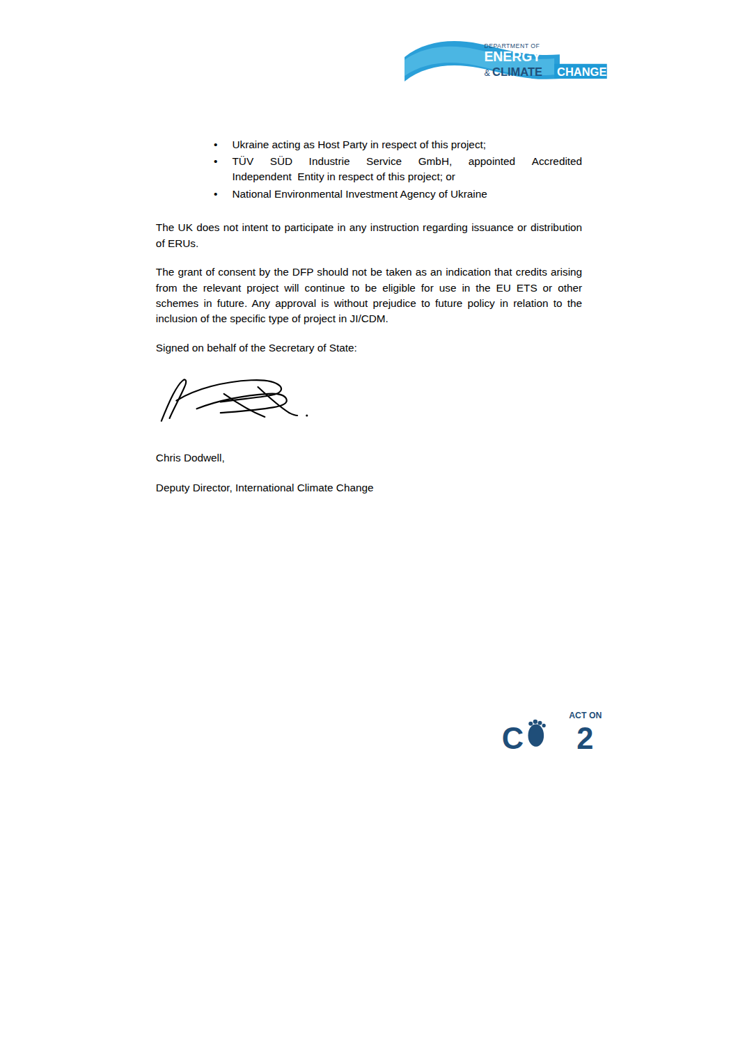DEPARTMENT OF ENERGY & CLIMATE CHANGE
Ukraine acting as Host Party in respect of this project;
TÜV SÜD Industrie Service GmbH, appointed Accredited Independent Entity in respect of this project; or
National Environmental Investment Agency of Ukraine
The UK does not intent to participate in any instruction regarding issuance or distribution of ERUs.
The grant of consent by the DFP should not be taken as an indication that credits arising from the relevant project will continue to be eligible for use in the EU ETS or other schemes in future. Any approval is without prejudice to future policy in relation to the inclusion of the specific type of project in JI/CDM.
Signed on behalf of the Secretary of State:
Chris Dodwell,
Deputy Director, International Climate Change
ACT ON C 2